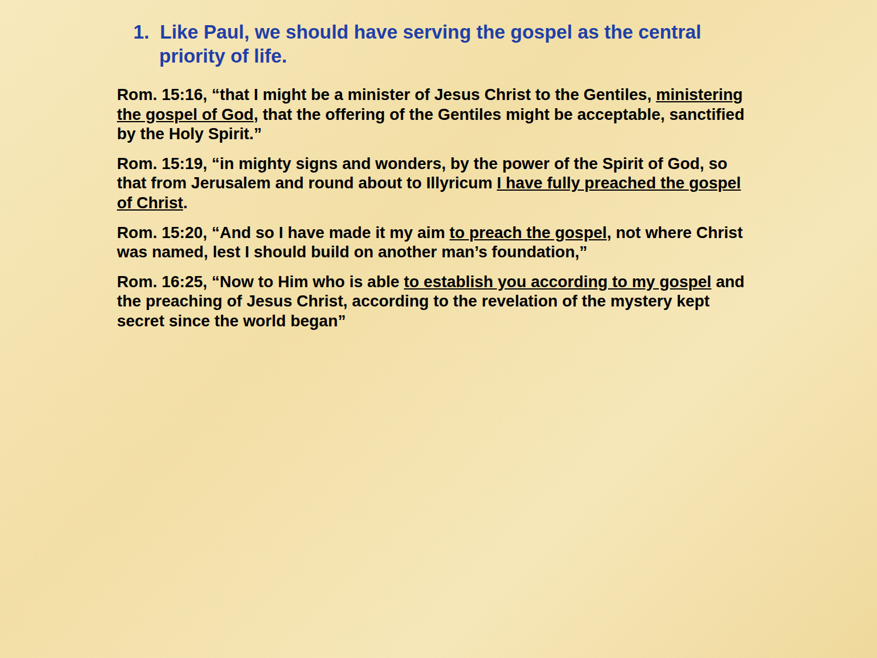1. Like Paul, we should have serving the gospel as the central priority of life.
Rom. 15:16, “that I might be a minister of Jesus Christ to the Gentiles, ministering the gospel of God, that the offering of the Gentiles might be acceptable, sanctified by the Holy Spirit.”
Rom. 15:19, “in mighty signs and wonders, by the power of the Spirit of God, so that from Jerusalem and round about to Illyricum I have fully preached the gospel of Christ.
Rom. 15:20, “And so I have made it my aim to preach the gospel, not where Christ was named, lest I should build on another man’s foundation,”
Rom. 16:25, “Now to Him who is able to establish you according to my gospel and the preaching of Jesus Christ, according to the revelation of the mystery kept secret since the world began”